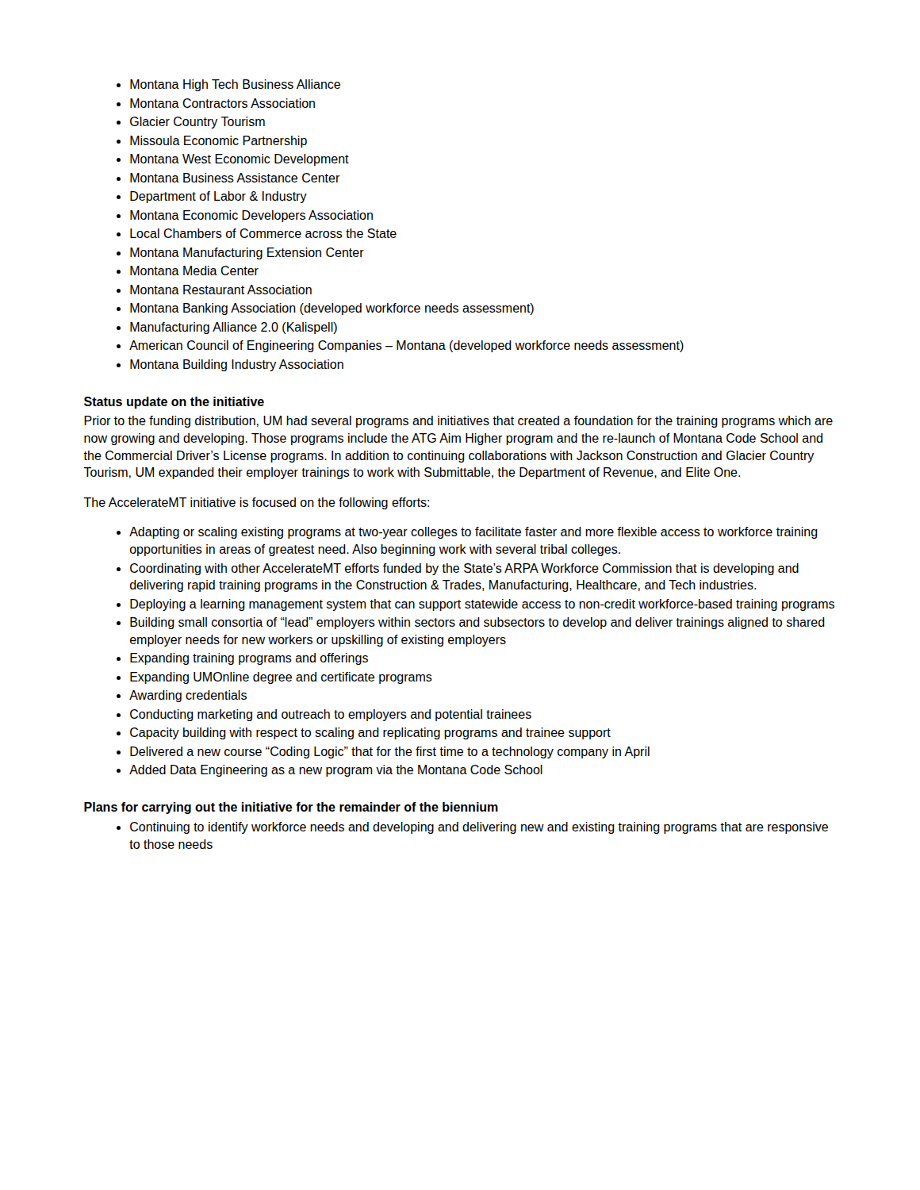Montana High Tech Business Alliance
Montana Contractors Association
Glacier Country Tourism
Missoula Economic Partnership
Montana West Economic Development
Montana Business Assistance Center
Department of Labor & Industry
Montana Economic Developers Association
Local Chambers of Commerce across the State
Montana Manufacturing Extension Center
Montana Media Center
Montana Restaurant Association
Montana Banking Association (developed workforce needs assessment)
Manufacturing Alliance 2.0 (Kalispell)
American Council of Engineering Companies – Montana (developed workforce needs assessment)
Montana Building Industry Association
Status update on the initiative
Prior to the funding distribution, UM had several programs and initiatives that created a foundation for the training programs which are now growing and developing. Those programs include the ATG Aim Higher program and the re-launch of Montana Code School and the Commercial Driver’s License programs. In addition to continuing collaborations with Jackson Construction and Glacier Country Tourism, UM expanded their employer trainings to work with Submittable, the Department of Revenue, and Elite One.
The AccelerateMT initiative is focused on the following efforts:
Adapting or scaling existing programs at two-year colleges to facilitate faster and more flexible access to workforce training opportunities in areas of greatest need. Also beginning work with several tribal colleges.
Coordinating with other AccelerateMT efforts funded by the State’s ARPA Workforce Commission that is developing and delivering rapid training programs in the Construction & Trades, Manufacturing, Healthcare, and Tech industries.
Deploying a learning management system that can support statewide access to non-credit workforce-based training programs
Building small consortia of “lead” employers within sectors and subsectors to develop and deliver trainings aligned to shared employer needs for new workers or upskilling of existing employers
Expanding training programs and offerings
Expanding UMOnline degree and certificate programs
Awarding credentials
Conducting marketing and outreach to employers and potential trainees
Capacity building with respect to scaling and replicating programs and trainee support
Delivered a new course “Coding Logic” that for the first time to a technology company in April
Added Data Engineering as a new program via the Montana Code School
Plans for carrying out the initiative for the remainder of the biennium
Continuing to identify workforce needs and developing and delivering new and existing training programs that are responsive to those needs